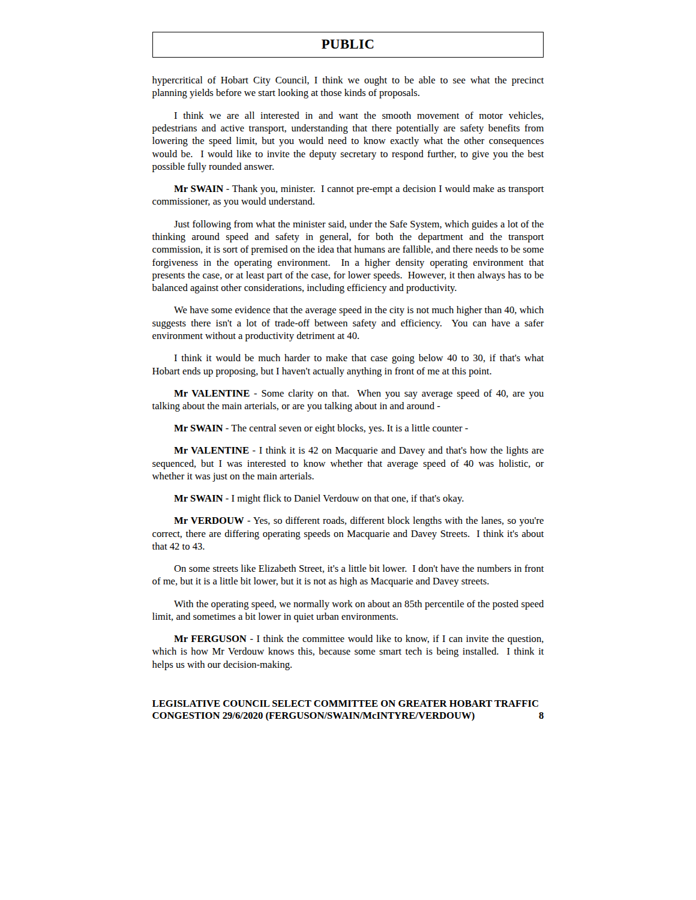PUBLIC
hypercritical of Hobart City Council, I think we ought to be able to see what the precinct planning yields before we start looking at those kinds of proposals.
I think we are all interested in and want the smooth movement of motor vehicles, pedestrians and active transport, understanding that there potentially are safety benefits from lowering the speed limit, but you would need to know exactly what the other consequences would be. I would like to invite the deputy secretary to respond further, to give you the best possible fully rounded answer.
Mr SWAIN - Thank you, minister. I cannot pre-empt a decision I would make as transport commissioner, as you would understand.
Just following from what the minister said, under the Safe System, which guides a lot of the thinking around speed and safety in general, for both the department and the transport commission, it is sort of premised on the idea that humans are fallible, and there needs to be some forgiveness in the operating environment. In a higher density operating environment that presents the case, or at least part of the case, for lower speeds. However, it then always has to be balanced against other considerations, including efficiency and productivity.
We have some evidence that the average speed in the city is not much higher than 40, which suggests there isn't a lot of trade-off between safety and efficiency. You can have a safer environment without a productivity detriment at 40.
I think it would be much harder to make that case going below 40 to 30, if that's what Hobart ends up proposing, but I haven't actually anything in front of me at this point.
Mr VALENTINE - Some clarity on that. When you say average speed of 40, are you talking about the main arterials, or are you talking about in and around -
Mr SWAIN - The central seven or eight blocks, yes. It is a little counter -
Mr VALENTINE - I think it is 42 on Macquarie and Davey and that's how the lights are sequenced, but I was interested to know whether that average speed of 40 was holistic, or whether it was just on the main arterials.
Mr SWAIN - I might flick to Daniel Verdouw on that one, if that's okay.
Mr VERDOUW - Yes, so different roads, different block lengths with the lanes, so you're correct, there are differing operating speeds on Macquarie and Davey Streets. I think it's about that 42 to 43.
On some streets like Elizabeth Street, it's a little bit lower. I don't have the numbers in front of me, but it is a little bit lower, but it is not as high as Macquarie and Davey streets.
With the operating speed, we normally work on about an 85th percentile of the posted speed limit, and sometimes a bit lower in quiet urban environments.
Mr FERGUSON - I think the committee would like to know, if I can invite the question, which is how Mr Verdouw knows this, because some smart tech is being installed. I think it helps us with our decision-making.
LEGISLATIVE COUNCIL SELECT COMMITTEE ON GREATER HOBART TRAFFIC CONGESTION 29/6/2020 (FERGUSON/SWAIN/McINTYRE/VERDOUW)8